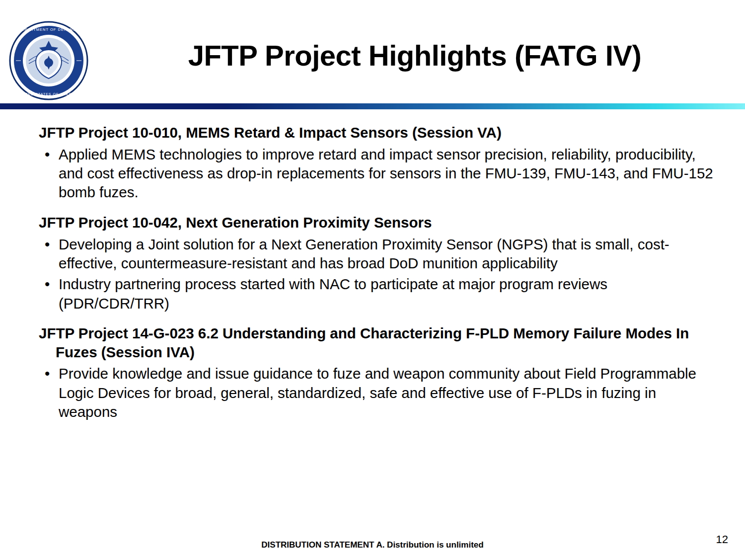DEPARTMENT OF DEFENSE UNITED STATES OF AMERICA
JFTP Project Highlights (FATG IV)
JFTP Project 10-010, MEMS Retard & Impact Sensors (Session VA)
Applied MEMS technologies to improve retard and impact sensor precision, reliability, producibility, and cost effectiveness as drop-in replacements for sensors in the FMU-139, FMU-143, and FMU-152 bomb fuzes.
JFTP Project 10-042, Next Generation Proximity Sensors
Developing a Joint solution for a Next Generation Proximity Sensor (NGPS) that is small, cost-effective, countermeasure-resistant and has broad DoD munition applicability
Industry partnering process started with NAC to participate at major program reviews (PDR/CDR/TRR)
JFTP Project 14-G-023 6.2 Understanding and Characterizing F-PLD Memory Failure Modes In Fuzes (Session IVA)
Provide knowledge and issue guidance to fuze and weapon community about Field Programmable Logic Devices for broad, general, standardized, safe and effective use of F-PLDs in fuzing in weapons
DISTRIBUTION STATEMENT A. Distribution is unlimited
12